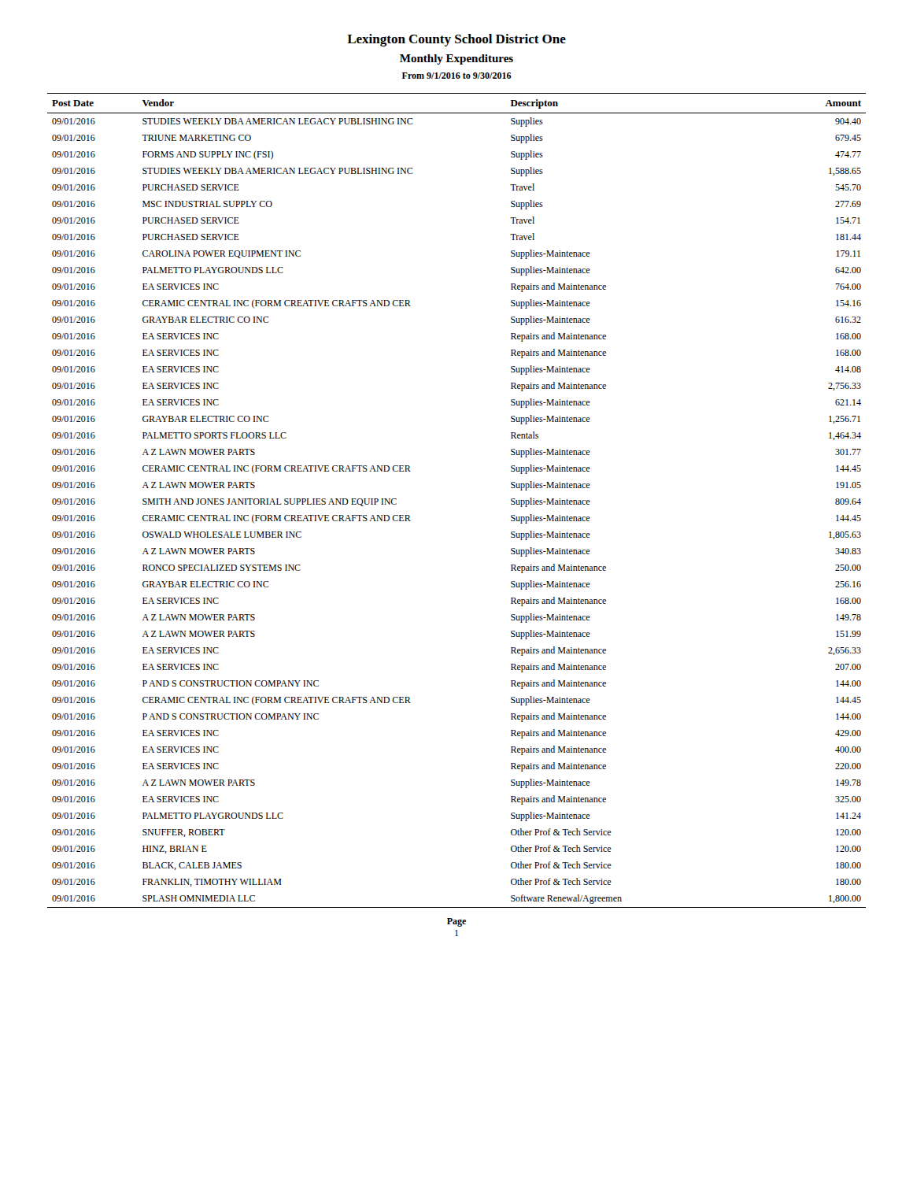Lexington County School District One
Monthly Expenditures
From 9/1/2016 to 9/30/2016
| Post Date | Vendor | Descripton | Amount |
| --- | --- | --- | --- |
| 09/01/2016 | STUDIES WEEKLY DBA AMERICAN LEGACY PUBLISHING INC | Supplies | 904.40 |
| 09/01/2016 | TRIUNE MARKETING CO | Supplies | 679.45 |
| 09/01/2016 | FORMS AND SUPPLY INC (FSI) | Supplies | 474.77 |
| 09/01/2016 | STUDIES WEEKLY DBA AMERICAN LEGACY PUBLISHING INC | Supplies | 1,588.65 |
| 09/01/2016 | PURCHASED SERVICE | Travel | 545.70 |
| 09/01/2016 | MSC INDUSTRIAL SUPPLY CO | Supplies | 277.69 |
| 09/01/2016 | PURCHASED SERVICE | Travel | 154.71 |
| 09/01/2016 | PURCHASED SERVICE | Travel | 181.44 |
| 09/01/2016 | CAROLINA POWER EQUIPMENT INC | Supplies-Maintenace | 179.11 |
| 09/01/2016 | PALMETTO PLAYGROUNDS LLC | Supplies-Maintenace | 642.00 |
| 09/01/2016 | EA SERVICES INC | Repairs and Maintenance | 764.00 |
| 09/01/2016 | CERAMIC CENTRAL INC (FORM CREATIVE CRAFTS AND CER | Supplies-Maintenace | 154.16 |
| 09/01/2016 | GRAYBAR ELECTRIC CO INC | Supplies-Maintenace | 616.32 |
| 09/01/2016 | EA SERVICES INC | Repairs and Maintenance | 168.00 |
| 09/01/2016 | EA SERVICES INC | Repairs and Maintenance | 168.00 |
| 09/01/2016 | EA SERVICES INC | Supplies-Maintenace | 414.08 |
| 09/01/2016 | EA SERVICES INC | Repairs and Maintenance | 2,756.33 |
| 09/01/2016 | EA SERVICES INC | Supplies-Maintenace | 621.14 |
| 09/01/2016 | GRAYBAR ELECTRIC CO INC | Supplies-Maintenace | 1,256.71 |
| 09/01/2016 | PALMETTO SPORTS FLOORS LLC | Rentals | 1,464.34 |
| 09/01/2016 | A Z LAWN MOWER PARTS | Supplies-Maintenace | 301.77 |
| 09/01/2016 | CERAMIC CENTRAL INC (FORM CREATIVE CRAFTS AND CER | Supplies-Maintenace | 144.45 |
| 09/01/2016 | A Z LAWN MOWER PARTS | Supplies-Maintenace | 191.05 |
| 09/01/2016 | SMITH AND JONES JANITORIAL SUPPLIES AND EQUIP INC | Supplies-Maintenace | 809.64 |
| 09/01/2016 | CERAMIC CENTRAL INC (FORM CREATIVE CRAFTS AND CER | Supplies-Maintenace | 144.45 |
| 09/01/2016 | OSWALD WHOLESALE LUMBER INC | Supplies-Maintenace | 1,805.63 |
| 09/01/2016 | A Z LAWN MOWER PARTS | Supplies-Maintenace | 340.83 |
| 09/01/2016 | RONCO SPECIALIZED SYSTEMS INC | Repairs and Maintenance | 250.00 |
| 09/01/2016 | GRAYBAR ELECTRIC CO INC | Supplies-Maintenace | 256.16 |
| 09/01/2016 | EA SERVICES INC | Repairs and Maintenance | 168.00 |
| 09/01/2016 | A Z LAWN MOWER PARTS | Supplies-Maintenace | 149.78 |
| 09/01/2016 | A Z LAWN MOWER PARTS | Supplies-Maintenace | 151.99 |
| 09/01/2016 | EA SERVICES INC | Repairs and Maintenance | 2,656.33 |
| 09/01/2016 | EA SERVICES INC | Repairs and Maintenance | 207.00 |
| 09/01/2016 | P AND S CONSTRUCTION COMPANY INC | Repairs and Maintenance | 144.00 |
| 09/01/2016 | CERAMIC CENTRAL INC (FORM CREATIVE CRAFTS AND CER | Supplies-Maintenace | 144.45 |
| 09/01/2016 | P AND S CONSTRUCTION COMPANY INC | Repairs and Maintenance | 144.00 |
| 09/01/2016 | EA SERVICES INC | Repairs and Maintenance | 429.00 |
| 09/01/2016 | EA SERVICES INC | Repairs and Maintenance | 400.00 |
| 09/01/2016 | EA SERVICES INC | Repairs and Maintenance | 220.00 |
| 09/01/2016 | A Z LAWN MOWER PARTS | Supplies-Maintenace | 149.78 |
| 09/01/2016 | EA SERVICES INC | Repairs and Maintenance | 325.00 |
| 09/01/2016 | PALMETTO PLAYGROUNDS LLC | Supplies-Maintenace | 141.24 |
| 09/01/2016 | SNUFFER, ROBERT | Other Prof & Tech Service | 120.00 |
| 09/01/2016 | HINZ, BRIAN E | Other Prof & Tech Service | 120.00 |
| 09/01/2016 | BLACK, CALEB JAMES | Other Prof & Tech Service | 180.00 |
| 09/01/2016 | FRANKLIN, TIMOTHY WILLIAM | Other Prof & Tech Service | 180.00 |
| 09/01/2016 | SPLASH OMNIMEDIA LLC | Software Renewal/Agreemen | 1,800.00 |
Page
1